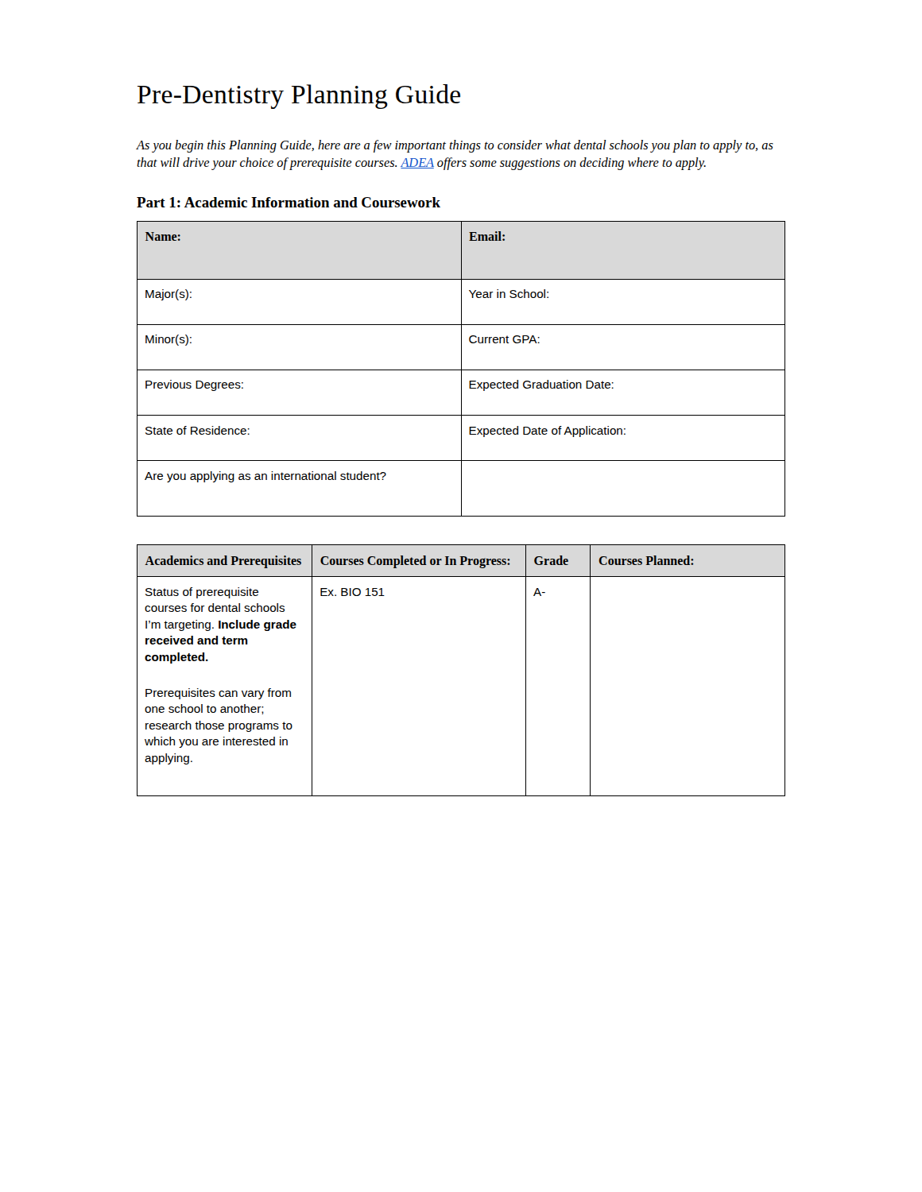Pre-Dentistry Planning Guide
As you begin this Planning Guide, here are a few important things to consider what dental schools you plan to apply to, as that will drive your choice of prerequisite courses. ADEA offers some suggestions on deciding where to apply.
Part 1: Academic Information and Coursework
| Name: | Email: |
| Major(s): | Year in School: |
| Minor(s): | Current GPA: |
| Previous Degrees: | Expected Graduation Date: |
| State of Residence: | Expected Date of Application: |
| Are you applying as an international student? | |
| Academics and Prerequisites | Courses Completed or In Progress: | Grade | Courses Planned: |
| --- | --- | --- | --- |
| Status of prerequisite courses for dental schools I’m targeting. Include grade received and term completed. Prerequisites can vary from one school to another; research those programs to which you are interested in applying. | Ex. BIO 151 | A- | |